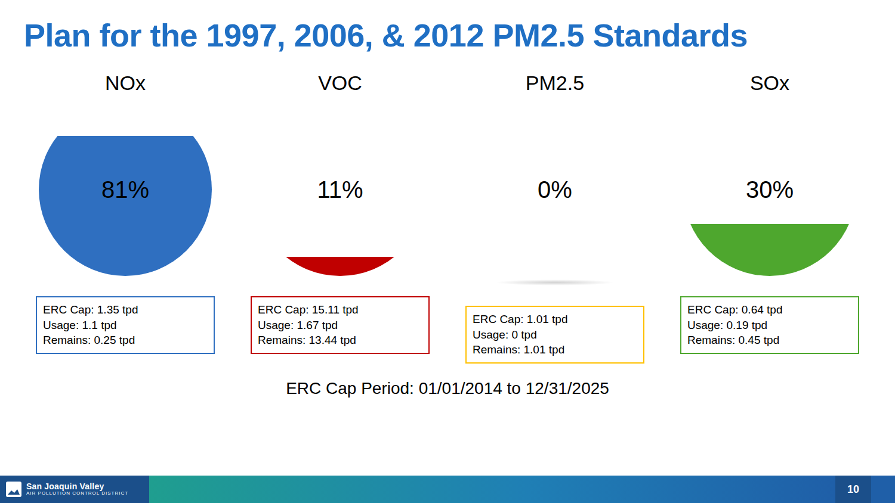Plan for the 1997, 2006, & 2012 PM2.5 Standards
NOx
81%
ERC Cap: 1.35 tpd
Usage: 1.1 tpd
Remains: 0.25 tpd
VOC
11%
ERC Cap: 15.11 tpd
Usage: 1.67 tpd
Remains: 13.44 tpd
PM2.5
0%
ERC Cap: 1.01 tpd
Usage: 0 tpd
Remains: 1.01 tpd
SOx
30%
ERC Cap: 0.64 tpd
Usage: 0.19 tpd
Remains: 0.45 tpd
ERC Cap Period: 01/01/2014 to 12/31/2025
San Joaquin Valley AIR POLLUTION CONTROL DISTRICT
10